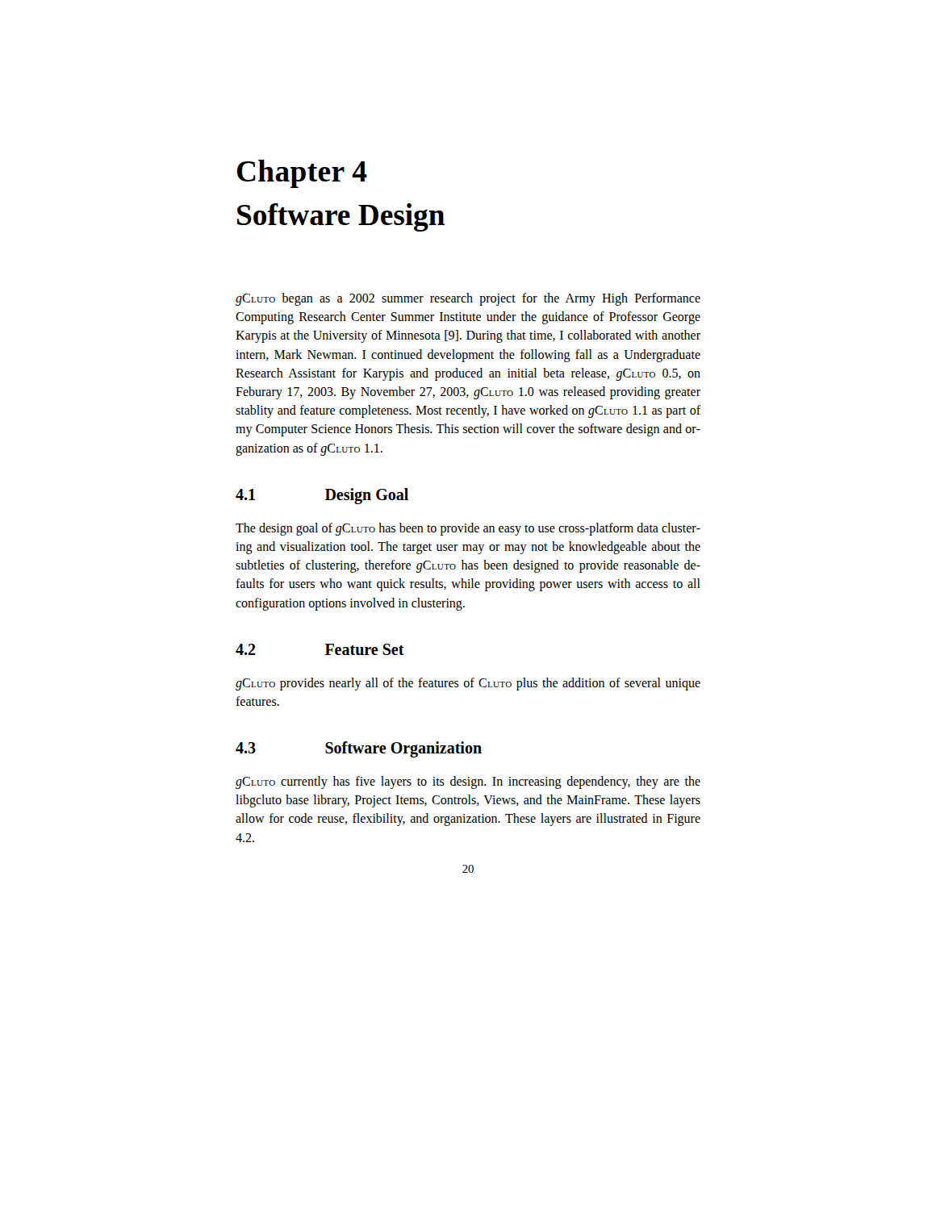Chapter 4
Software Design
gCluto began as a 2002 summer research project for the Army High Performance Computing Research Center Summer Institute under the guidance of Professor George Karypis at the University of Minnesota [9]. During that time, I collaborated with another intern, Mark Newman. I continued development the following fall as a Undergraduate Research Assistant for Karypis and produced an initial beta release, gCluto 0.5, on Feburary 17, 2003. By November 27, 2003, gCluto 1.0 was released providing greater stablity and feature completeness. Most recently, I have worked on gCluto 1.1 as part of my Computer Science Honors Thesis. This section will cover the software design and organization as of gCluto 1.1.
4.1 Design Goal
The design goal of gCluto has been to provide an easy to use cross-platform data clustering and visualization tool. The target user may or may not be knowledgeable about the subtleties of clustering, therefore gCluto has been designed to provide reasonable defaults for users who want quick results, while providing power users with access to all configuration options involved in clustering.
4.2 Feature Set
gCluto provides nearly all of the features of Cluto plus the addition of several unique features.
4.3 Software Organization
gCluto currently has five layers to its design. In increasing dependency, they are the libgcluto base library, Project Items, Controls, Views, and the MainFrame. These layers allow for code reuse, flexibility, and organization. These layers are illustrated in Figure 4.2.
20